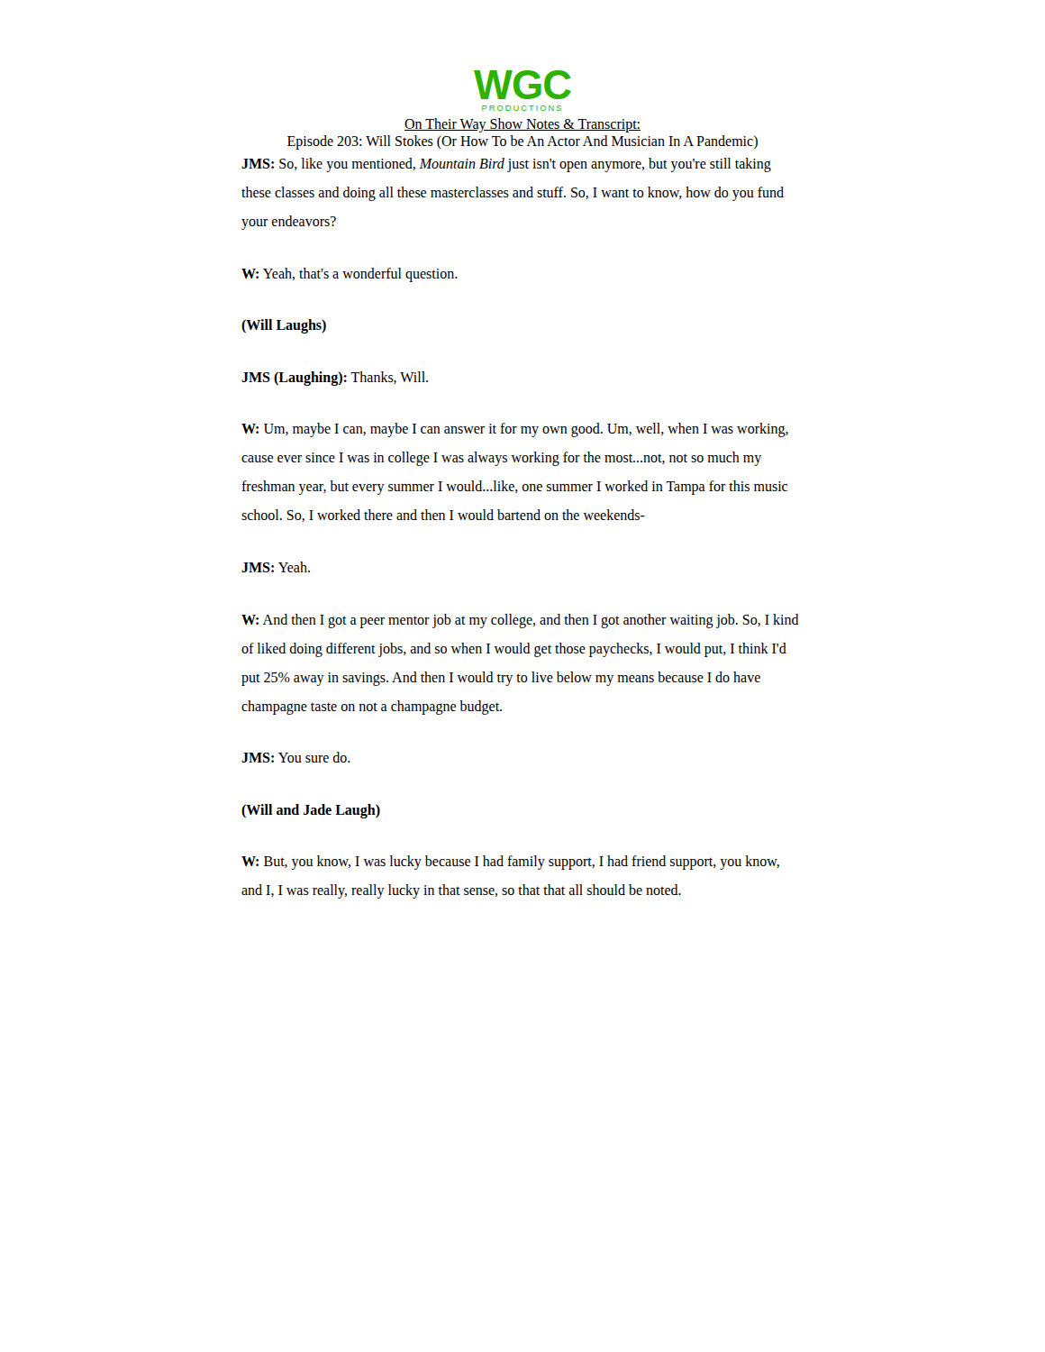WGC PRODUCTIONS
On Their Way Show Notes & Transcript:
Episode 203: Will Stokes (Or How To be An Actor And Musician In A Pandemic)
JMS: So, like you mentioned, Mountain Bird just isn't open anymore, but you're still taking these classes and doing all these masterclasses and stuff. So, I want to know, how do you fund your endeavors?
W: Yeah, that's a wonderful question.
(Will Laughs)
JMS (Laughing): Thanks, Will.
W: Um, maybe I can, maybe I can answer it for my own good. Um, well, when I was working, cause ever since I was in college I was always working for the most...not, not so much my freshman year, but every summer I would...like, one summer I worked in Tampa for this music school. So, I worked there and then I would bartend on the weekends-
JMS: Yeah.
W: And then I got a peer mentor job at my college, and then I got another waiting job. So, I kind of liked doing different jobs, and so when I would get those paychecks, I would put, I think I'd put 25% away in savings. And then I would try to live below my means because I do have champagne taste on not a champagne budget.
JMS: You sure do.
(Will and Jade Laugh)
W: But, you know, I was lucky because I had family support, I had friend support, you know, and I, I was really, really lucky in that sense, so that that all should be noted.